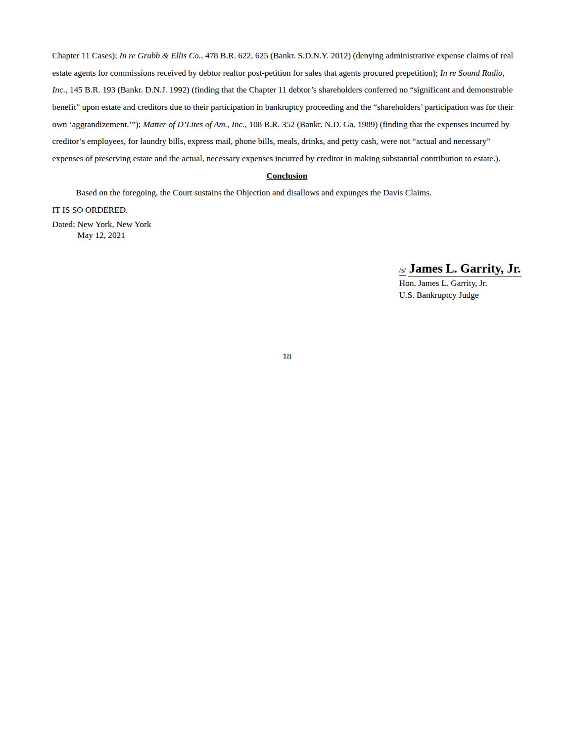Chapter 11 Cases); In re Grubb & Ellis Co., 478 B.R. 622, 625 (Bankr. S.D.N.Y. 2012) (denying administrative expense claims of real estate agents for commissions received by debtor realtor post-petition for sales that agents procured prepetition); In re Sound Radio, Inc., 145 B.R. 193 (Bankr. D.N.J. 1992) (finding that the Chapter 11 debtor’s shareholders conferred no “significant and demonstrable benefit” upon estate and creditors due to their participation in bankruptcy proceeding and the “shareholders’ participation was for their own ‘aggrandizement.’”); Matter of D’Lites of Am., Inc., 108 B.R. 352 (Bankr. N.D. Ga. 1989) (finding that the expenses incurred by creditor’s employees, for laundry bills, express mail, phone bills, meals, drinks, and petty cash, were not “actual and necessary” expenses of preserving estate and the actual, necessary expenses incurred by creditor in making substantial contribution to estate.).
Conclusion
Based on the foregoing, the Court sustains the Objection and disallows and expunges the Davis Claims.
IT IS SO ORDERED.
Dated: New York, New York
May 12, 2021
/s/ James L. Garrity, Jr.
Hon. James L. Garrity, Jr.
U.S. Bankruptcy Judge
18